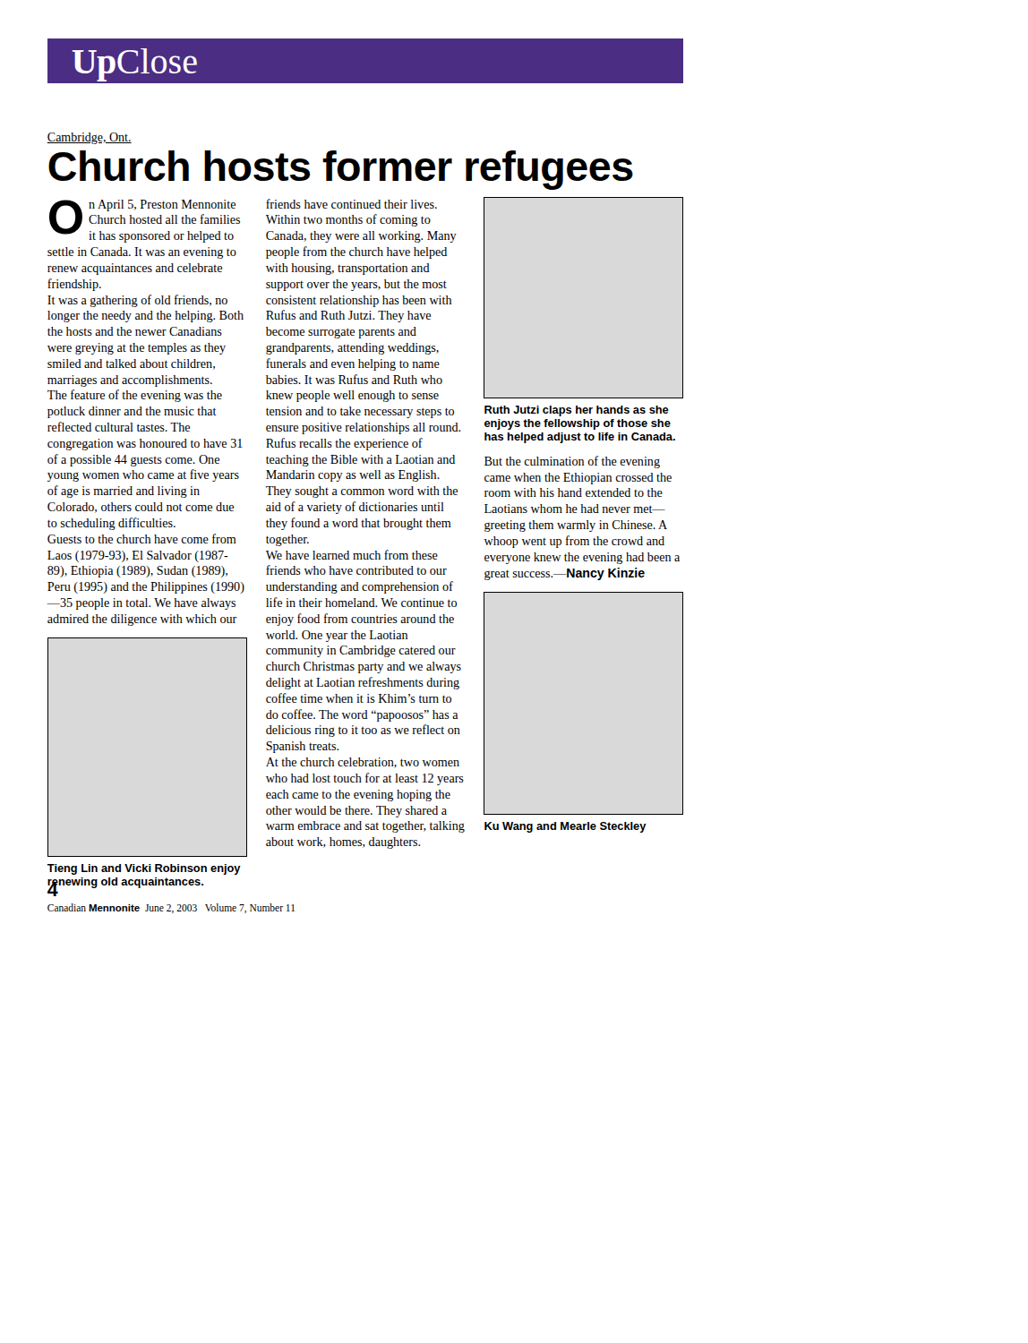Up Close
Cambridge, Ont.
Church hosts former refugees
On April 5, Preston Mennonite Church hosted all the families it has sponsored or helped to settle in Canada. It was an evening to renew acquaintances and celebrate friendship.
It was a gathering of old friends, no longer the needy and the helping. Both the hosts and the newer Canadians were greying at the temples as they smiled and talked about children, marriages and accomplishments.
The feature of the evening was the potluck dinner and the music that reflected cultural tastes. The congregation was honoured to have 31 of a possible 44 guests come. One young women who came at five years of age is married and living in Colorado, others could not come due to scheduling difficulties.
Guests to the church have come from Laos (1979-93), El Salvador (1987-89), Ethiopia (1989), Sudan (1989), Peru (1995) and the Philippines (1990)—35 people in total. We have always admired the diligence with which our
Tieng Lin and Vicki Robinson enjoy renewing old acquaintances.
friends have continued their lives. Within two months of coming to Canada, they were all working. Many people from the church have helped with housing, transportation and support over the years, but the most consistent relationship has been with Rufus and Ruth Jutzi. They have become surrogate parents and grandparents, attending weddings, funerals and even helping to name babies. It was Rufus and Ruth who knew people well enough to sense tension and to take necessary steps to ensure positive relationships all round. Rufus recalls the experience of teaching the Bible with a Laotian and Mandarin copy as well as English. They sought a common word with the aid of a variety of dictionaries until they found a word that brought them together.
We have learned much from these friends who have contributed to our understanding and comprehension of life in their homeland. We continue to enjoy food from countries around the world. One year the Laotian community in Cambridge catered our church Christmas party and we always delight at Laotian refreshments during coffee time when it is Khim’s turn to do coffee. The word “papoosos” has a delicious ring to it too as we reflect on Spanish treats.
At the church celebration, two women who had lost touch for at least 12 years each came to the evening hoping the other would be there. They shared a warm embrace and sat together, talking about work, homes, daughters.
Ruth Jutzi claps her hands as she enjoys the fellowship of those she has helped adjust to life in Canada.
But the culmination of the evening came when the Ethiopian crossed the room with his hand extended to the Laotians whom he had never met—greeting them warmly in Chinese. A whoop went up from the crowd and everyone knew the evening had been a great success.—Nancy Kinzie
Ku Wang and Mearle Steckley
4
Canadian Mennonite June 2, 2003 Volume 7, Number 11